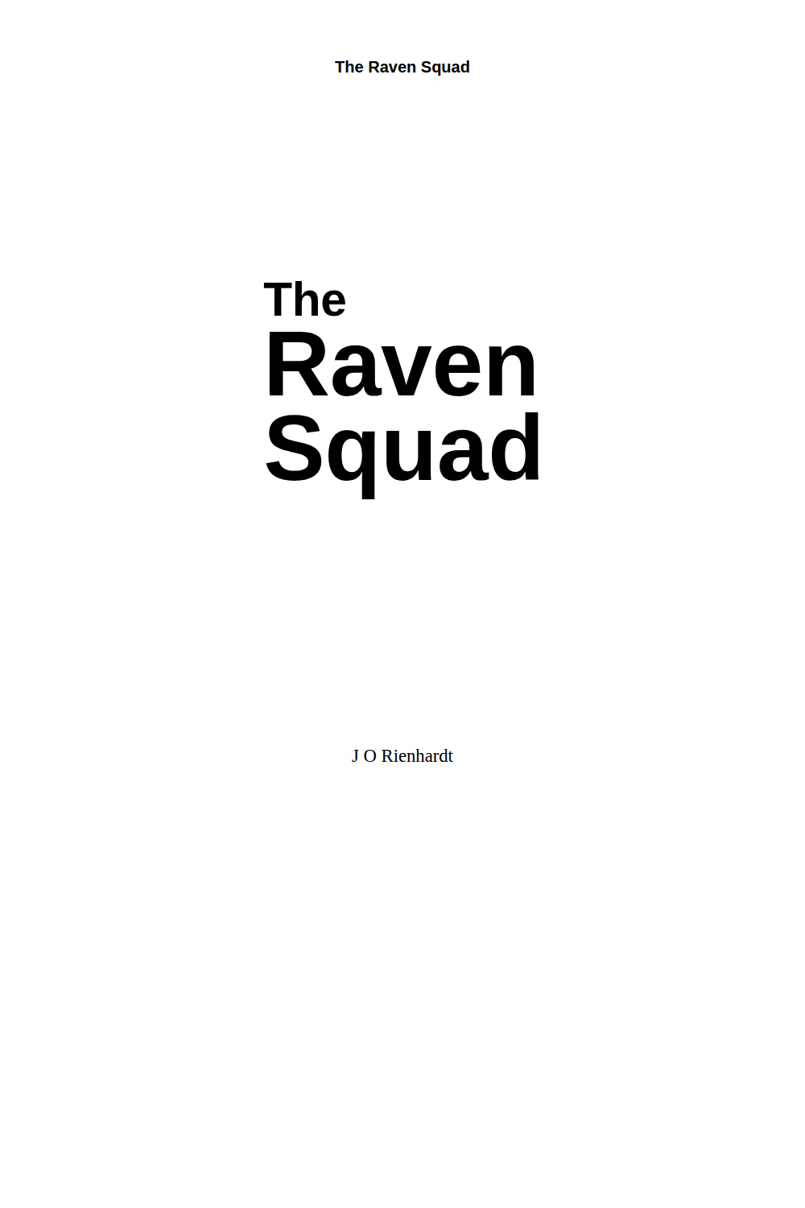The Raven Squad
The Raven Squad
J O Rienhardt